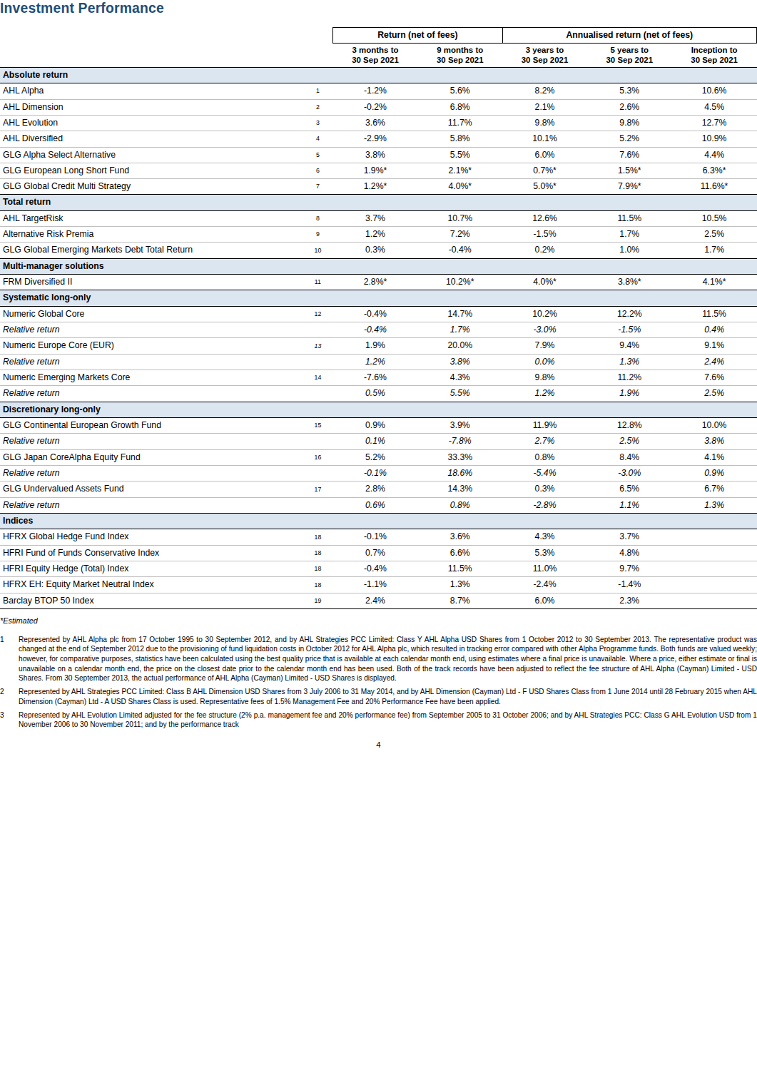Investment Performance
| | | Return (net of fees) | Annualised return (net of fees) |
| --- | --- | --- | --- |
| | | 3 months to 30 Sep 2021 | 9 months to 30 Sep 2021 | 3 years to 30 Sep 2021 | 5 years to 30 Sep 2021 | Inception to 30 Sep 2021 |
| Absolute return |
| AHL Alpha | 1 | -1.2% | 5.6% | 8.2% | 5.3% | 10.6% |
| AHL Dimension | 2 | -0.2% | 6.8% | 2.1% | 2.6% | 4.5% |
| AHL Evolution | 3 | 3.6% | 11.7% | 9.8% | 9.8% | 12.7% |
| AHL Diversified | 4 | -2.9% | 5.8% | 10.1% | 5.2% | 10.9% |
| GLG Alpha Select Alternative | 5 | 3.8% | 5.5% | 6.0% | 7.6% | 4.4% |
| GLG European Long Short Fund | 6 | 1.9%* | 2.1%* | 0.7%* | 1.5%* | 6.3%* |
| GLG Global Credit Multi Strategy | 7 | 1.2%* | 4.0%* | 5.0%* | 7.9%* | 11.6%* |
| Total return |
| AHL TargetRisk | 8 | 3.7% | 10.7% | 12.6% | 11.5% | 10.5% |
| Alternative Risk Premia | 9 | 1.2% | 7.2% | -1.5% | 1.7% | 2.5% |
| GLG Global Emerging Markets Debt Total Return | 10 | 0.3% | -0.4% | 0.2% | 1.0% | 1.7% |
| Multi-manager solutions |
| FRM Diversified II | 11 | 2.8%* | 10.2%* | 4.0%* | 3.8%* | 4.1%* |
| Systematic long-only |
| Numeric Global Core | 12 | -0.4% | 14.7% | 10.2% | 12.2% | 11.5% |
| Relative return | | -0.4% | 1.7% | -3.0% | -1.5% | 0.4% |
| Numeric Europe Core (EUR) | 13 | 1.9% | 20.0% | 7.9% | 9.4% | 9.1% |
| Relative return | | 1.2% | 3.8% | 0.0% | 1.3% | 2.4% |
| Numeric Emerging Markets Core | 14 | -7.6% | 4.3% | 9.8% | 11.2% | 7.6% |
| Relative return | | 0.5% | 5.5% | 1.2% | 1.9% | 2.5% |
| Discretionary long-only |
| GLG Continental European Growth Fund | 15 | 0.9% | 3.9% | 11.9% | 12.8% | 10.0% |
| Relative return | | 0.1% | -7.8% | 2.7% | 2.5% | 3.8% |
| GLG Japan CoreAlpha Equity Fund | 16 | 5.2% | 33.3% | 0.8% | 8.4% | 4.1% |
| Relative return | | -0.1% | 18.6% | -5.4% | -3.0% | 0.9% |
| GLG Undervalued Assets Fund | 17 | 2.8% | 14.3% | 0.3% | 6.5% | 6.7% |
| Relative return | | 0.6% | 0.8% | -2.8% | 1.1% | 1.3% |
| Indices |
| HFRX Global Hedge Fund Index | 18 | -0.1% | 3.6% | 4.3% | 3.7% | |
| HFRI Fund of Funds Conservative Index | 18 | 0.7% | 6.6% | 5.3% | 4.8% | |
| HFRI Equity Hedge (Total) Index | 18 | -0.4% | 11.5% | 11.0% | 9.7% | |
| HFRX EH: Equity Market Neutral Index | 18 | -1.1% | 1.3% | -2.4% | -1.4% | |
| Barclay BTOP 50 Index | 19 | 2.4% | 8.7% | 6.0% | 2.3% | |
*Estimated
1 Represented by AHL Alpha plc from 17 October 1995 to 30 September 2012, and by AHL Strategies PCC Limited: Class Y AHL Alpha USD Shares from 1 October 2012 to 30 September 2013. The representative product was changed at the end of September 2012 due to the provisioning of fund liquidation costs in October 2012 for AHL Alpha plc, which resulted in tracking error compared with other Alpha Programme funds. Both funds are valued weekly; however, for comparative purposes, statistics have been calculated using the best quality price that is available at each calendar month end, using estimates where a final price is unavailable. Where a price, either estimate or final is unavailable on a calendar month end, the price on the closest date prior to the calendar month end has been used. Both of the track records have been adjusted to reflect the fee structure of AHL Alpha (Cayman) Limited - USD Shares. From 30 September 2013, the actual performance of AHL Alpha (Cayman) Limited - USD Shares is displayed.
2 Represented by AHL Strategies PCC Limited: Class B AHL Dimension USD Shares from 3 July 2006 to 31 May 2014, and by AHL Dimension (Cayman) Ltd - F USD Shares Class from 1 June 2014 until 28 February 2015 when AHL Dimension (Cayman) Ltd - A USD Shares Class is used. Representative fees of 1.5% Management Fee and 20% Performance Fee have been applied.
3 Represented by AHL Evolution Limited adjusted for the fee structure (2% p.a. management fee and 20% performance fee) from September 2005 to 31 October 2006; and by AHL Strategies PCC: Class G AHL Evolution USD from 1 November 2006 to 30 November 2011; and by the performance track
4